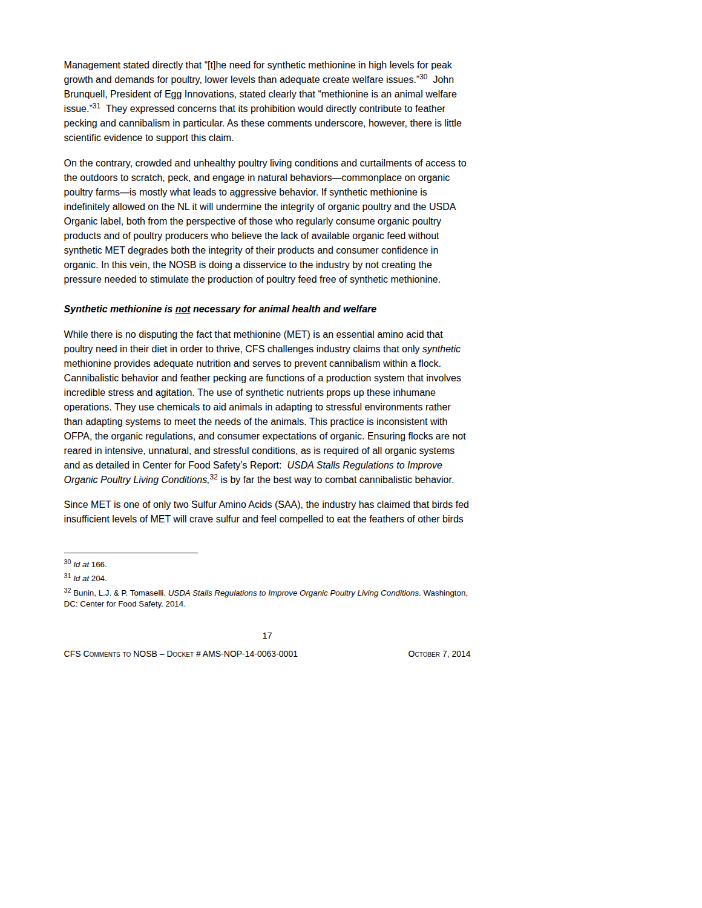Management stated directly that “[t]he need for synthetic methionine in high levels for peak growth and demands for poultry, lower levels than adequate create welfare issues.”30 John Brunquell, President of Egg Innovations, stated clearly that “methionine is an animal welfare issue.”31 They expressed concerns that its prohibition would directly contribute to feather pecking and cannibalism in particular. As these comments underscore, however, there is little scientific evidence to support this claim.
On the contrary, crowded and unhealthy poultry living conditions and curtailments of access to the outdoors to scratch, peck, and engage in natural behaviors—commonplace on organic poultry farms—is mostly what leads to aggressive behavior. If synthetic methionine is indefinitely allowed on the NL it will undermine the integrity of organic poultry and the USDA Organic label, both from the perspective of those who regularly consume organic poultry products and of poultry producers who believe the lack of available organic feed without synthetic MET degrades both the integrity of their products and consumer confidence in organic. In this vein, the NOSB is doing a disservice to the industry by not creating the pressure needed to stimulate the production of poultry feed free of synthetic methionine.
Synthetic methionine is not necessary for animal health and welfare
While there is no disputing the fact that methionine (MET) is an essential amino acid that poultry need in their diet in order to thrive, CFS challenges industry claims that only synthetic methionine provides adequate nutrition and serves to prevent cannibalism within a flock. Cannibalistic behavior and feather pecking are functions of a production system that involves incredible stress and agitation. The use of synthetic nutrients props up these inhumane operations. They use chemicals to aid animals in adapting to stressful environments rather than adapting systems to meet the needs of the animals. This practice is inconsistent with OFPA, the organic regulations, and consumer expectations of organic. Ensuring flocks are not reared in intensive, unnatural, and stressful conditions, as is required of all organic systems and as detailed in Center for Food Safety’s Report: USDA Stalls Regulations to Improve Organic Poultry Living Conditions,32 is by far the best way to combat cannibalistic behavior.
Since MET is one of only two Sulfur Amino Acids (SAA), the industry has claimed that birds fed insufficient levels of MET will crave sulfur and feel compelled to eat the feathers of other birds
30 Id at 166.
31 Id at 204.
32 Bunin, L.J. & P. Tomaselli. USDA Stalls Regulations to Improve Organic Poultry Living Conditions. Washington, DC: Center for Food Safety. 2014.
17
CFS Comments to NOSB – Docket # AMS-NOP-14-0063-0001 October 7, 2014